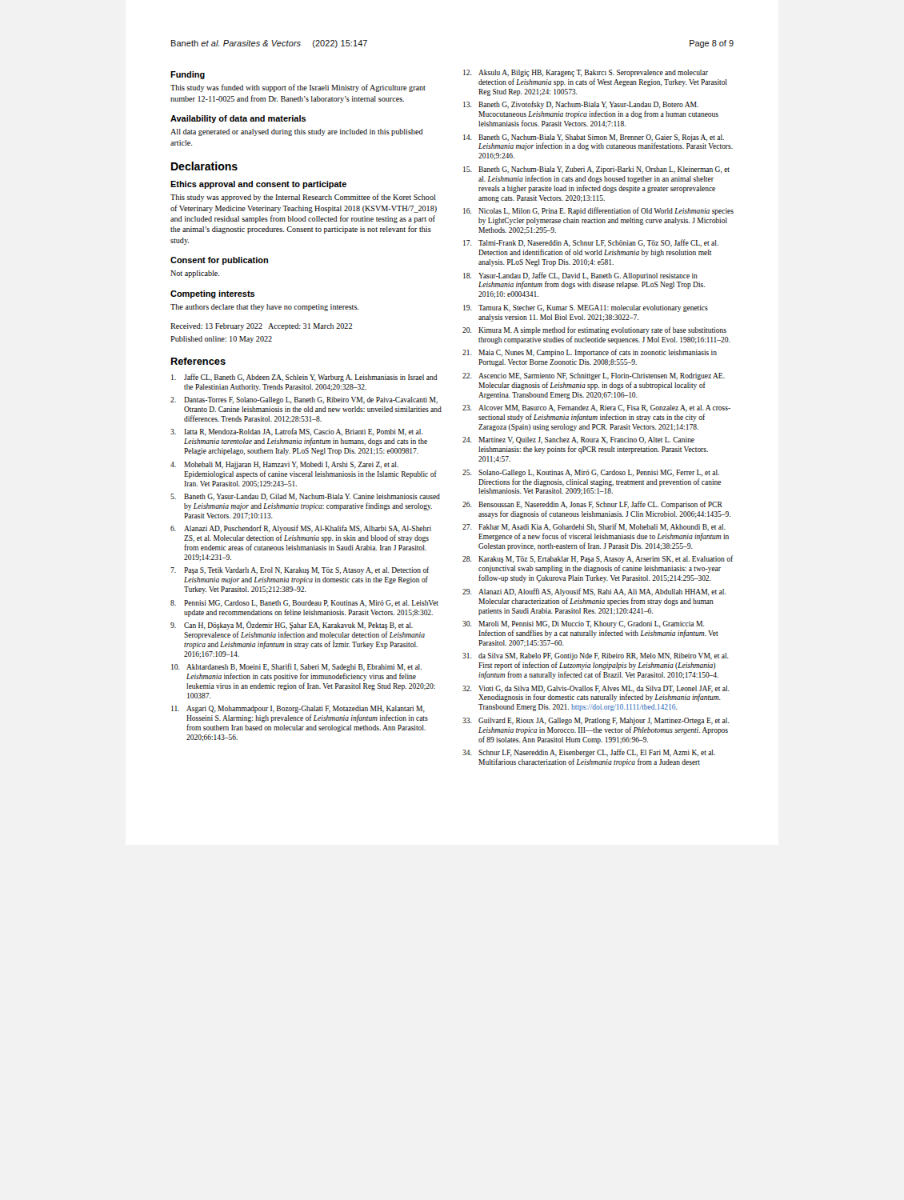Baneth et al. Parasites & Vectors(2022) 15:147
Page 8 of 9
Funding
This study was funded with support of the Israeli Ministry of Agriculture grant number 12-11-0025 and from Dr. Baneth’s laboratory’s internal sources.
Availability of data and materials
All data generated or analysed during this study are included in this published article.
Declarations
Ethics approval and consent to participate
This study was approved by the Internal Research Committee of the Koret School of Veterinary Medicine Veterinary Teaching Hospital 2018 (KSVM-VTH/7_2018) and included residual samples from blood collected for routine testing as a part of the animal’s diagnostic procedures. Consent to participate is not relevant for this study.
Consent for publication
Not applicable.
Competing interests
The authors declare that they have no competing interests.
Received: 13 February 2022 Accepted: 31 March 2022
Published online: 10 May 2022
References
Jaffe CL, Baneth G, Abdeen ZA, Schlein Y, Warburg A. Leishmaniasis in Israel and the Palestinian Authority. Trends Parasitol. 2004;20:328–32.
Dantas-Torres F, Solano-Gallego L, Baneth G, Ribeiro VM, de Paiva-Cavalcanti M, Otranto D. Canine leishmaniosis in the old and new worlds: unveiled similarities and differences. Trends Parasitol. 2012;28:531–8.
Iatta R, Mendoza-Roldan JA, Latrofa MS, Cascio A, Brianti E, Pombi M, et al. Leishmania tarentolae and Leishmania infantum in humans, dogs and cats in the Pelagie archipelago, southern Italy. PLoS Negl Trop Dis. 2021;15: e0009817.
Mohebali M, Hajjaran H, Hamzavi Y, Mobedi I, Arshi S, Zarei Z, et al. Epidemiological aspects of canine visceral leishmaniosis in the Islamic Republic of Iran. Vet Parasitol. 2005;129:243–51.
Baneth G, Yasur-Landau D, Gilad M, Nachum-Biala Y. Canine leishmaniosis caused by Leishmania major and Leishmania tropica: comparative findings and serology. Parasit Vectors. 2017;10:113.
Alanazi AD, Puschendorf R, Alyousif MS, Al-Khalifa MS, Alharbi SA, Al-Shehri ZS, et al. Molecular detection of Leishmania spp. in skin and blood of stray dogs from endemic areas of cutaneous leishmaniasis in Saudi Arabia. Iran J Parasitol. 2019;14:231–9.
Paşa S, Tetik Vardarlı A, Erol N, Karakuş M, Töz S, Atasoy A, et al. Detection of Leishmania major and Leishmania tropica in domestic cats in the Ege Region of Turkey. Vet Parasitol. 2015;212:389–92.
Pennisi MG, Cardoso L, Baneth G, Bourdeau P, Koutinas A, Miró G, et al. LeishVet update and recommendations on feline leishmaniosis. Parasit Vectors. 2015;8:302.
Can H, Döşkaya M, Özdemir HG, Şahar EA, Karakavuk M, Pektaş B, et al. Seroprevalence of Leishmania infection and molecular detection of Leishmania tropica and Leishmania infantum in stray cats of İzmir. Turkey Exp Parasitol. 2016;167:109–14.
Akhtardanesh B, Moeini E, Sharifi I, Saberi M, Sadeghi B, Ebrahimi M, et al. Leishmania infection in cats positive for immunodeficiency virus and feline leukemia virus in an endemic region of Iran. Vet Parasitol Reg Stud Rep. 2020;20: 100387.
Asgari Q, Mohammadpour I, Bozorg-Ghalati F, Motazedian MH, Kalantari M, Hosseini S. Alarming: high prevalence of Leishmania infantum infection in cats from southern Iran based on molecular and serological methods. Ann Parasitol. 2020;66:143–56.
Aksulu A, Bilgiç HB, Karagenç T, Bakırcı S. Seroprevalence and molecular detection of Leishmania spp. in cats of West Aegean Region, Turkey. Vet Parasitol Reg Stud Rep. 2021;24: 100573.
Baneth G, Zivotofsky D, Nachum-Biala Y, Yasur-Landau D, Botero AM. Mucocutaneous Leishmania tropica infection in a dog from a human cutaneous leishmaniasis focus. Parasit Vectors. 2014;7:118.
Baneth G, Nachum-Biala Y, Shabat Simon M, Brenner O, Gaier S, Rojas A, et al. Leishmania major infection in a dog with cutaneous manifestations. Parasit Vectors. 2016;9:246.
Baneth G, Nachum-Biala Y, Zuberi A, Zipori-Barki N, Orshan L, Kleinerman G, et al. Leishmania infection in cats and dogs housed together in an animal shelter reveals a higher parasite load in infected dogs despite a greater seroprevalence among cats. Parasit Vectors. 2020;13:115.
Nicolas L, Milon G, Prina E. Rapid differentiation of Old World Leishmania species by LightCycler polymerase chain reaction and melting curve analysis. J Microbiol Methods. 2002;51:295–9.
Talmi-Frank D, Nasereddin A, Schnur LF, Schönian G, Töz SO, Jaffe CL, et al. Detection and identification of old world Leishmania by high resolution melt analysis. PLoS Negl Trop Dis. 2010;4: e581.
Yasur-Landau D, Jaffe CL, David L, Baneth G. Allopurinol resistance in Leishmania infantum from dogs with disease relapse. PLoS Negl Trop Dis. 2016;10: e0004341.
Tamura K, Stecher G, Kumar S. MEGA11: molecular evolutionary genetics analysis version 11. Mol Biol Evol. 2021;38:3022–7.
Kimura M. A simple method for estimating evolutionary rate of base substitutions through comparative studies of nucleotide sequences. J Mol Evol. 1980;16:111–20.
Maia C, Nunes M, Campino L. Importance of cats in zoonotic leishmaniasis in Portugal. Vector Borne Zoonotic Dis. 2008;8:555–9.
Ascencio ME, Sarmiento NF, Schnittger L, Florin-Christensen M, Rodriguez AE. Molecular diagnosis of Leishmania spp. in dogs of a subtropical locality of Argentina. Transbound Emerg Dis. 2020;67:106–10.
Alcover MM, Basurco A, Fernandez A, Riera C, Fisa R, Gonzalez A, et al. A cross-sectional study of Leishmania infantum infection in stray cats in the city of Zaragoza (Spain) using serology and PCR. Parasit Vectors. 2021;14:178.
Martínez V, Quilez J, Sanchez A, Roura X, Francino O, Altet L. Canine leishmaniasis: the key points for qPCR result interpretation. Parasit Vectors. 2011;4:57.
Solano-Gallego L, Koutinas A, Miró G, Cardoso L, Pennisi MG, Ferrer L, et al. Directions for the diagnosis, clinical staging, treatment and prevention of canine leishmaniosis. Vet Parasitol. 2009;165:1–18.
Bensoussan E, Nasereddin A, Jonas F, Schnur LF, Jaffe CL. Comparison of PCR assays for diagnosis of cutaneous leishmaniasis. J Clin Microbiol. 2006;44:1435–9.
Fakhar M, Asadi Kia A, Gohardehi Sh, Sharif M, Mohebali M, Akhoundi B, et al. Emergence of a new focus of visceral leishmaniasis due to Leishmania infantum in Golestan province, north-eastern of Iran. J Parasit Dis. 2014;38:255–9.
Karakuş M, Töz S, Ertabaklar H, Paşa S, Atasoy A, Arserim SK, et al. Evaluation of conjunctival swab sampling in the diagnosis of canine leishmaniasis: a two-year follow-up study in Çukurova Plain Turkey. Vet Parasitol. 2015;214:295–302.
Alanazi AD, Alouffi AS, Alyousif MS, Rahi AA, Ali MA, Abdullah HHAM, et al. Molecular characterization of Leishmania species from stray dogs and human patients in Saudi Arabia. Parasitol Res. 2021;120:4241–6.
Maroli M, Pennisi MG, Di Muccio T, Khoury C, Gradoni L, Gramiccia M. Infection of sandflies by a cat naturally infected with Leishmania infantum. Vet Parasitol. 2007;145:357–60.
da Silva SM, Rabelo PF, Gontijo Nde F, Ribeiro RR, Melo MN, Ribeiro VM, et al. First report of infection of Lutzomyia longipalpis by Leishmania (Leishmania) infantum from a naturally infected cat of Brazil. Vet Parasitol. 2010;174:150–4.
Vioti G, da Silva MD, Galvis-Ovallos F, Alves ML, da Silva DT, Leonel JAF, et al. Xenodiagnosis in four domestic cats naturally infected by Leishmania infantum. Transbound Emerg Dis. 2021. https://doi.org/10.1111/tbed.14216.
Guilvard E, Rioux JA, Gallego M, Pratlong F, Mahjour J, Martinez-Ortega E, et al. Leishmania tropica in Morocco. III—the vector of Phlebotomus sergenti. Apropos of 89 isolates. Ann Parasitol Hum Comp. 1991;66:96–9.
Schnur LF, Nasereddin A, Eisenberger CL, Jaffe CL, El Fari M, Azmi K, et al. Multifarious characterization of Leishmania tropica from a Judean desert